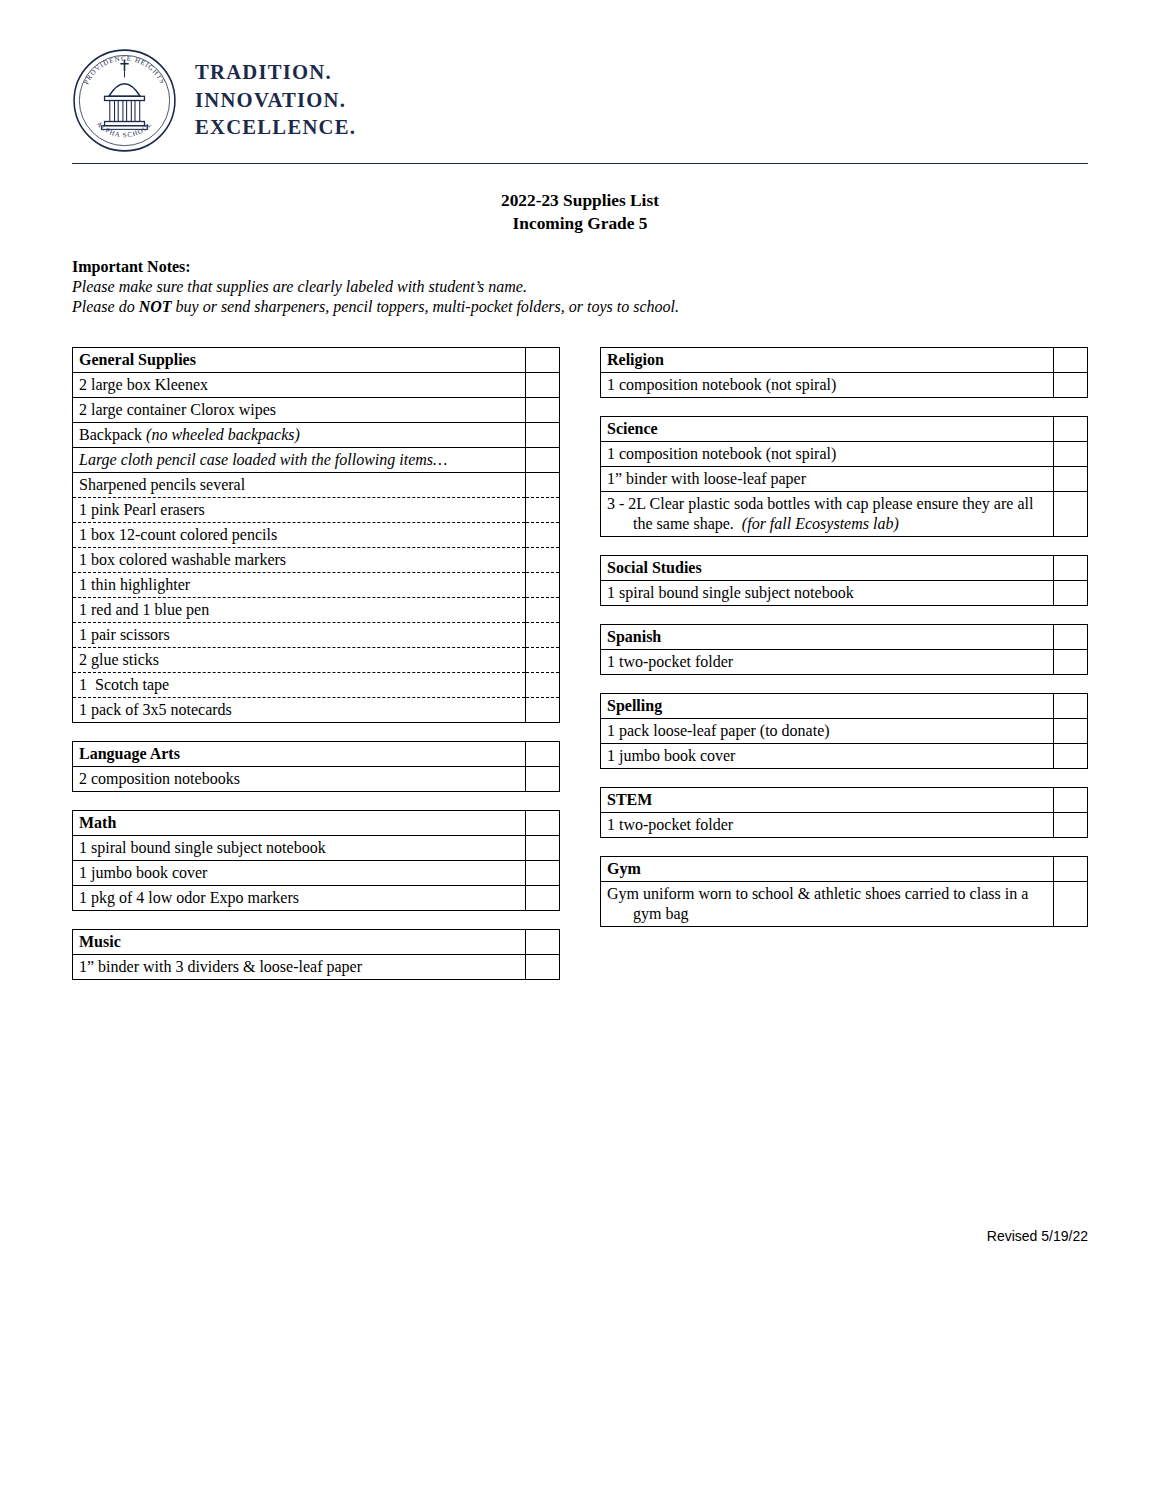PROVIDENCE HEIGHTS ALPHA SCHOOL
Tradition.
Innovation.
Excellence.
2022-23 Supplies List Incoming Grade 5
Important Notes:
Please make sure that supplies are clearly labeled with student’s name.
Please do NOT buy or send sharpeners, pencil toppers, multi-pocket folders, or toys to school.
| General Supplies | |
| --- | --- |
| 2 large box Kleenex | |
| 2 large container Clorox wipes | |
| Backpack (no wheeled backpacks) | |
| Large cloth pencil case loaded with the following items… | |
| Sharpened pencils several | |
| 1 pink Pearl erasers | |
| 1 box 12-count colored pencils | |
| 1 box colored washable markers | |
| 1 thin highlighter | |
| 1 red and 1 blue pen | |
| 1 pair scissors | |
| 2 glue sticks | |
| 1 Scotch tape | |
| 1 pack of 3x5 notecards | |
| Language Arts | |
| --- | --- |
| 2 composition notebooks | |
| Math | |
| --- | --- |
| 1 spiral bound single subject notebook | |
| 1 jumbo book cover | |
| 1 pkg of 4 low odor Expo markers | |
| Music | |
| --- | --- |
| 1” binder with 3 dividers & loose-leaf paper | |
| Religion | |
| --- | --- |
| 1 composition notebook (not spiral) | |
| Science | |
| --- | --- |
| 1 composition notebook (not spiral) | |
| 1” binder with loose-leaf paper | |
| 3 - 2L Clear plastic soda bottles with cap please ensure they are all the same shape. (for fall Ecosystems lab) | |
| Social Studies | |
| --- | --- |
| 1 spiral bound single subject notebook | |
| Spanish | |
| --- | --- |
| 1 two-pocket folder | |
| Spelling | |
| --- | --- |
| 1 pack loose-leaf paper (to donate) | |
| 1 jumbo book cover | |
| STEM | |
| --- | --- |
| 1 two-pocket folder | |
| Gym | |
| --- | --- |
| Gym uniform worn to school & athletic shoes carried to class in a gym bag | |
Revised 5/19/22